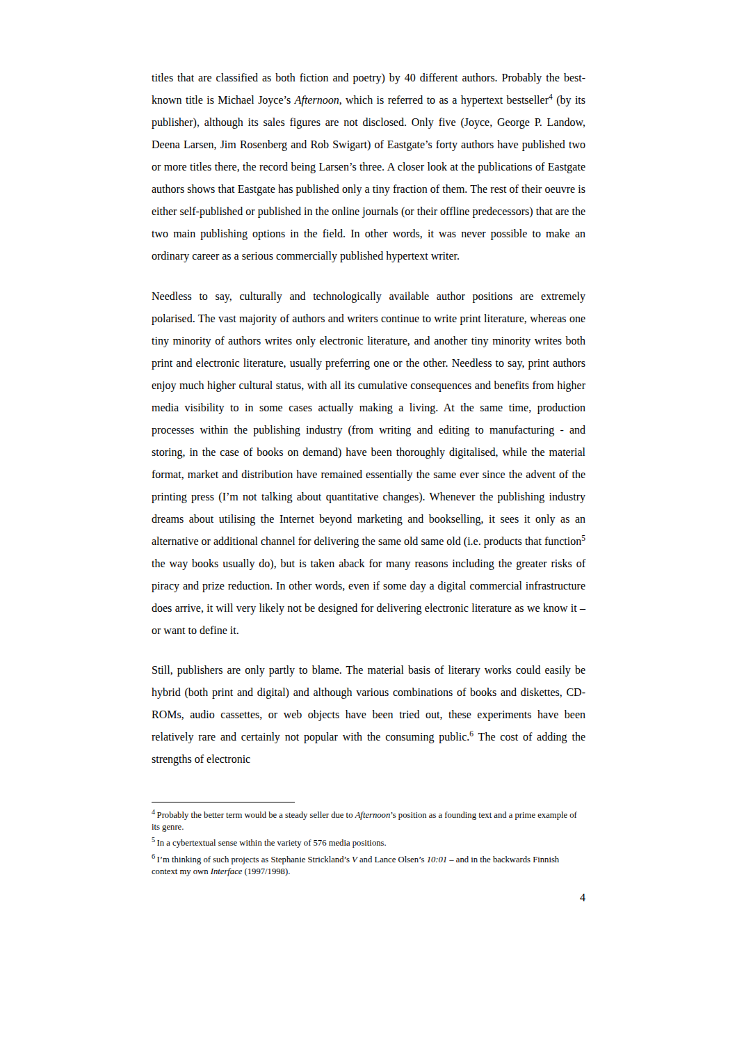titles that are classified as both fiction and poetry) by 40 different authors. Probably the best-known title is Michael Joyce’s Afternoon, which is referred to as a hypertext bestseller4 (by its publisher), although its sales figures are not disclosed. Only five (Joyce, George P. Landow, Deena Larsen, Jim Rosenberg and Rob Swigart) of Eastgate’s forty authors have published two or more titles there, the record being Larsen’s three. A closer look at the publications of Eastgate authors shows that Eastgate has published only a tiny fraction of them. The rest of their oeuvre is either self-published or published in the online journals (or their offline predecessors) that are the two main publishing options in the field. In other words, it was never possible to make an ordinary career as a serious commercially published hypertext writer.
Needless to say, culturally and technologically available author positions are extremely polarised. The vast majority of authors and writers continue to write print literature, whereas one tiny minority of authors writes only electronic literature, and another tiny minority writes both print and electronic literature, usually preferring one or the other. Needless to say, print authors enjoy much higher cultural status, with all its cumulative consequences and benefits from higher media visibility to in some cases actually making a living. At the same time, production processes within the publishing industry (from writing and editing to manufacturing - and storing, in the case of books on demand) have been thoroughly digitalised, while the material format, market and distribution have remained essentially the same ever since the advent of the printing press (I’m not talking about quantitative changes). Whenever the publishing industry dreams about utilising the Internet beyond marketing and bookselling, it sees it only as an alternative or additional channel for delivering the same old same old (i.e. products that function5 the way books usually do), but is taken aback for many reasons including the greater risks of piracy and prize reduction. In other words, even if some day a digital commercial infrastructure does arrive, it will very likely not be designed for delivering electronic literature as we know it – or want to define it.
Still, publishers are only partly to blame. The material basis of literary works could easily be hybrid (both print and digital) and although various combinations of books and diskettes, CD-ROMs, audio cassettes, or web objects have been tried out, these experiments have been relatively rare and certainly not popular with the consuming public.6 The cost of adding the strengths of electronic
4 Probably the better term would be a steady seller due to Afternoon’s position as a founding text and a prime example of its genre.
5 In a cybertextual sense within the variety of 576 media positions.
6 I’m thinking of such projects as Stephanie Strickland’s V and Lance Olsen’s 10:01 – and in the backwards Finnish context my own Interface (1997/1998).
4